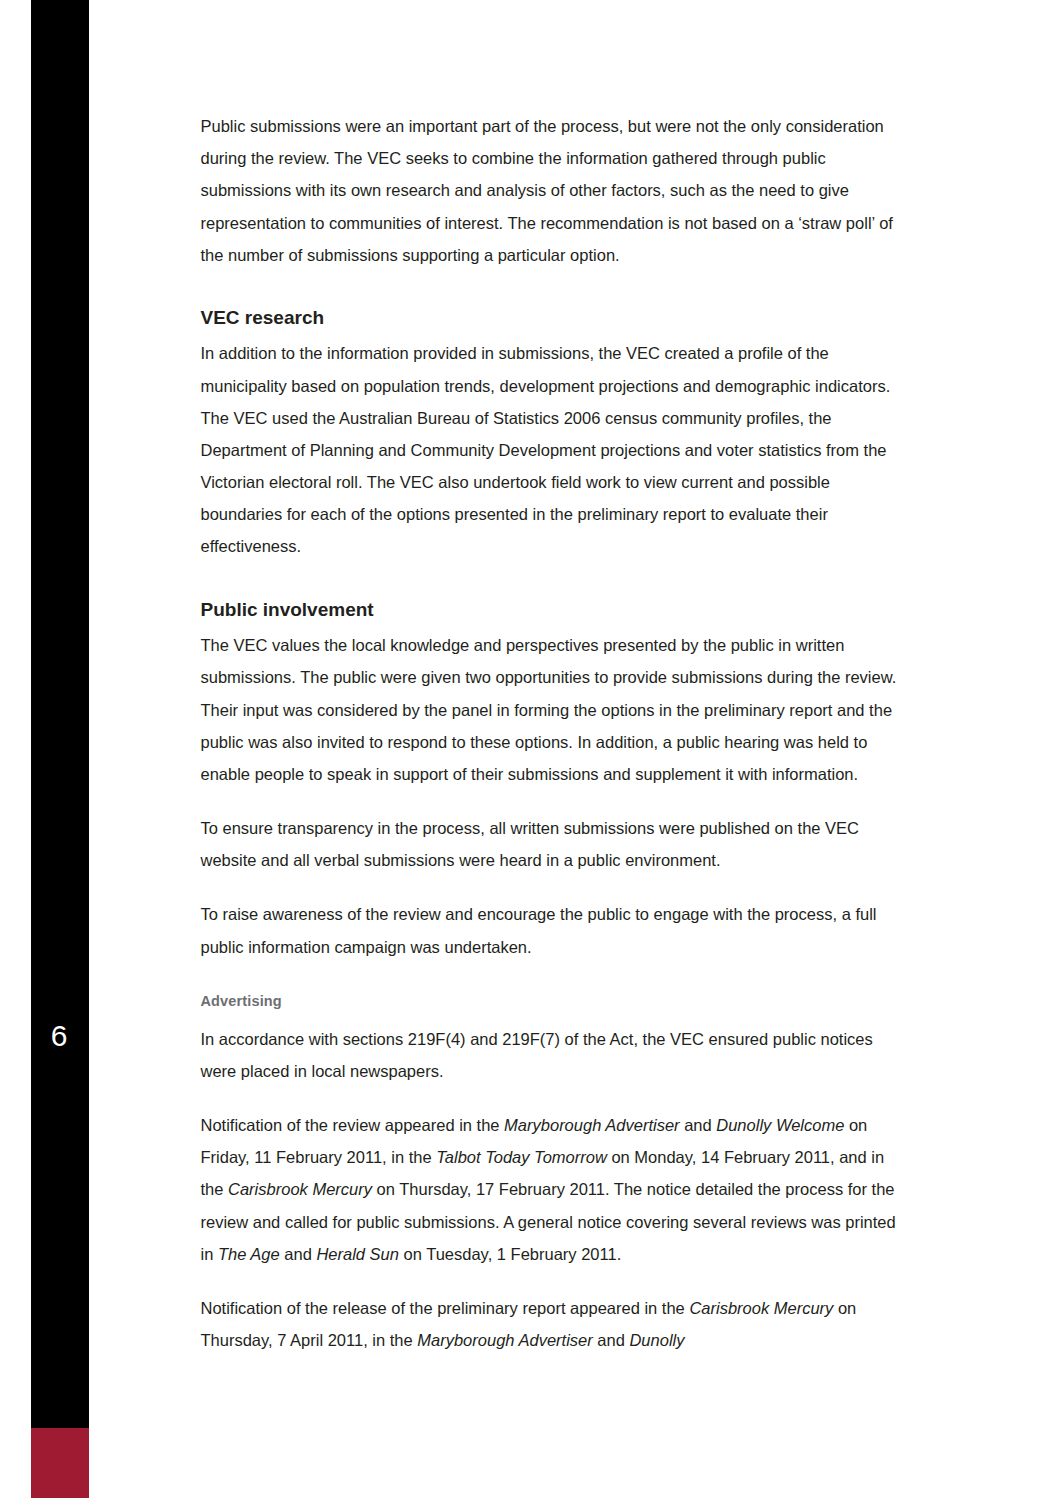6
Public submissions were an important part of the process, but were not the only consideration during the review. The VEC seeks to combine the information gathered through public submissions with its own research and analysis of other factors, such as the need to give representation to communities of interest. The recommendation is not based on a ‘straw poll’ of the number of submissions supporting a particular option.
VEC research
In addition to the information provided in submissions, the VEC created a profile of the municipality based on population trends, development projections and demographic indicators. The VEC used the Australian Bureau of Statistics 2006 census community profiles, the Department of Planning and Community Development projections and voter statistics from the Victorian electoral roll. The VEC also undertook field work to view current and possible boundaries for each of the options presented in the preliminary report to evaluate their effectiveness.
Public involvement
The VEC values the local knowledge and perspectives presented by the public in written submissions. The public were given two opportunities to provide submissions during the review. Their input was considered by the panel in forming the options in the preliminary report and the public was also invited to respond to these options. In addition, a public hearing was held to enable people to speak in support of their submissions and supplement it with information.
To ensure transparency in the process, all written submissions were published on the VEC website and all verbal submissions were heard in a public environment.
To raise awareness of the review and encourage the public to engage with the process, a full public information campaign was undertaken.
Advertising
In accordance with sections 219F(4) and 219F(7) of the Act, the VEC ensured public notices were placed in local newspapers.
Notification of the review appeared in the Maryborough Advertiser and Dunolly Welcome on Friday, 11 February 2011, in the Talbot Today Tomorrow on Monday, 14 February 2011, and in the Carisbrook Mercury on Thursday, 17 February 2011. The notice detailed the process for the review and called for public submissions. A general notice covering several reviews was printed in The Age and Herald Sun on Tuesday, 1 February 2011.
Notification of the release of the preliminary report appeared in the Carisbrook Mercury on Thursday, 7 April 2011, in the Maryborough Advertiser and Dunolly